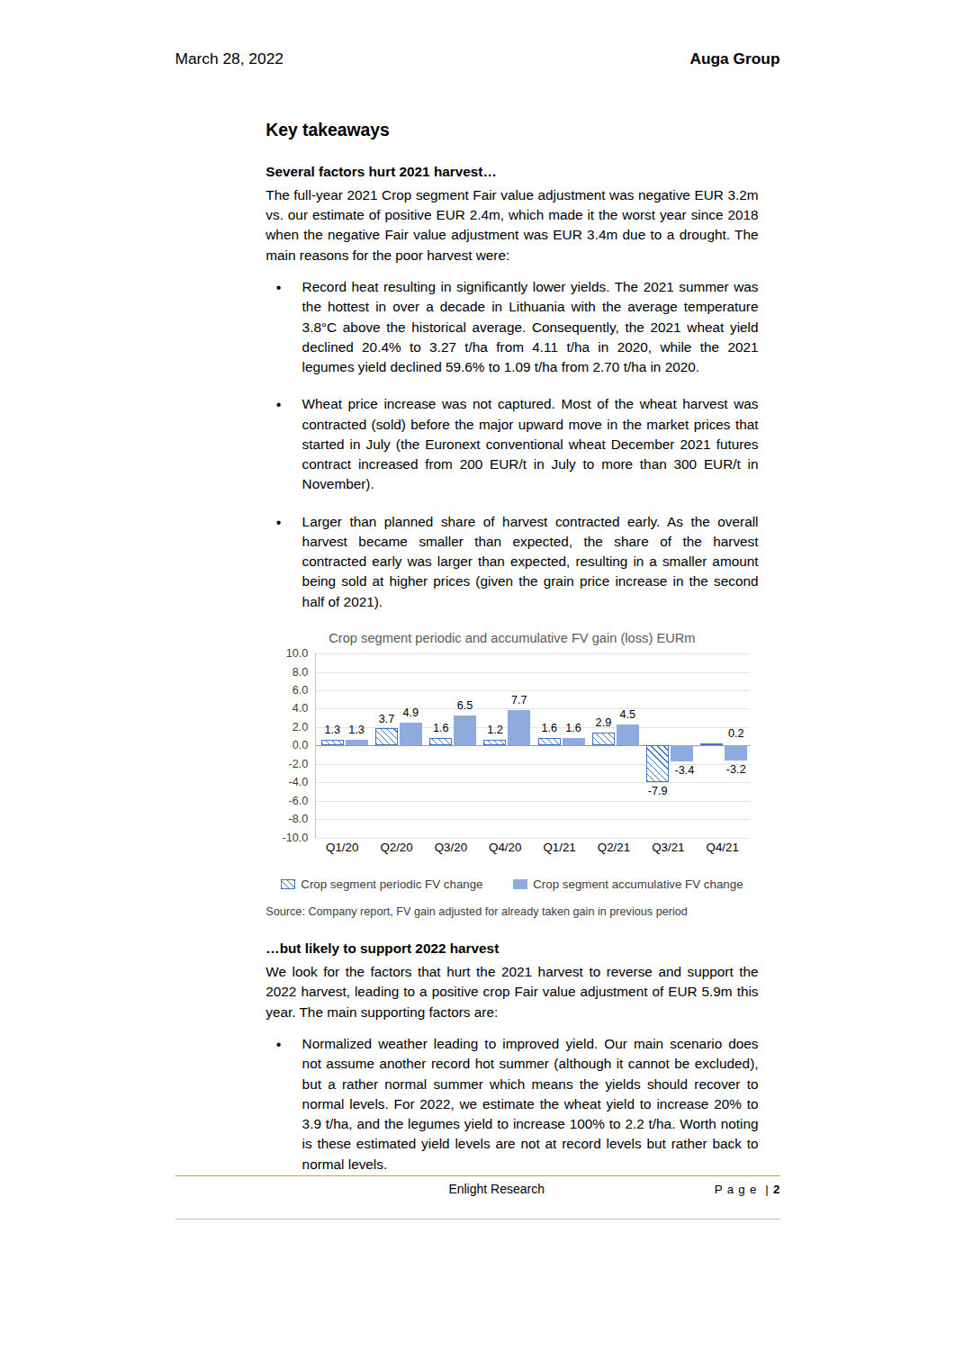March 28, 2022
Auga Group
Key takeaways
Several factors hurt 2021 harvest…
The full-year 2021 Crop segment Fair value adjustment was negative EUR 3.2m vs. our estimate of positive EUR 2.4m, which made it the worst year since 2018 when the negative Fair value adjustment was EUR 3.4m due to a drought. The main reasons for the poor harvest were:
Record heat resulting in significantly lower yields. The 2021 summer was the hottest in over a decade in Lithuania with the average temperature 3.8°C above the historical average. Consequently, the 2021 wheat yield declined 20.4% to 3.27 t/ha from 4.11 t/ha in 2020, while the 2021 legumes yield declined 59.6% to 1.09 t/ha from 2.70 t/ha in 2020.
Wheat price increase was not captured. Most of the wheat harvest was contracted (sold) before the major upward move in the market prices that started in July (the Euronext conventional wheat December 2021 futures contract increased from 200 EUR/t in July to more than 300 EUR/t in November).
Larger than planned share of harvest contracted early. As the overall harvest became smaller than expected, the share of the harvest contracted early was larger than expected, resulting in a smaller amount being sold at higher prices (given the grain price increase in the second half of 2021).
Crop segment periodic and accumulative FV gain (loss) EURm
10.0 8.0 6.0 4.0 2.0 0.0 -2.0 -4.0 -6.0 -8.0 -10.0
1.3
1.3
3.7
4.9
1.6
6.5
1.2
7.7
1.6
1.6
2.9
4.5
-7.9
-3.4
0.2
-3.2
Q1/20 Q2/20 Q3/20 Q4/20 Q1/21 Q2/21 Q3/21 Q4/21
Crop segment periodic FV change
Crop segment accumulative FV change
Source: Company report, FV gain adjusted for already taken gain in previous period
…but likely to support 2022 harvest
We look for the factors that hurt the 2021 harvest to reverse and support the 2022 harvest, leading to a positive crop Fair value adjustment of EUR 5.9m this year. The main supporting factors are:
Normalized weather leading to improved yield. Our main scenario does not assume another record hot summer (although it cannot be excluded), but a rather normal summer which means the yields should recover to normal levels. For 2022, we estimate the wheat yield to increase 20% to 3.9 t/ha, and the legumes yield to increase 100% to 2.2 t/ha. Worth noting is these estimated yield levels are not at record levels but rather back to normal levels.
Enlight Research
P a g e | 2